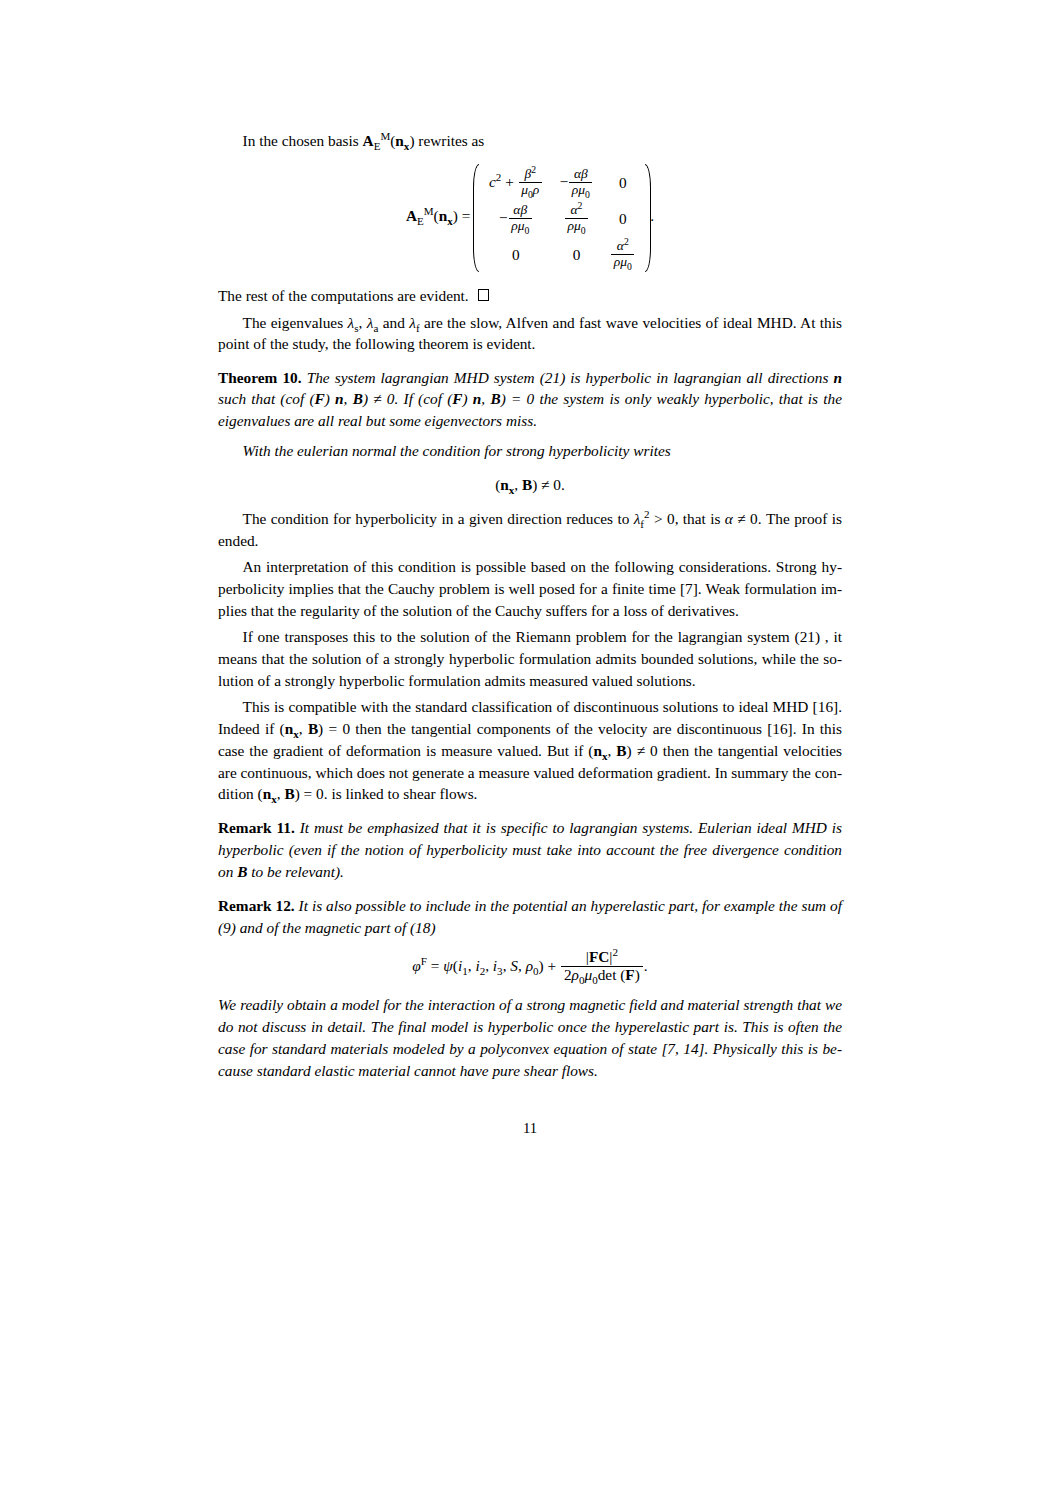In the chosen basis AEM(nx) rewrites as
AEM(nx) =
| c 2 + β 2 μ 0 ρ | − αβ ρμ 0 | 0 |
| − αβ ρμ 0 | α 2 ρμ 0 | 0 |
| 0 | 0 | α 2 ρμ 0 |
.
The rest of the computations are evident.
The eigenvalues λs, λa and λf are the slow, Alfven and fast wave velocities of ideal MHD. At this point of the study, the following theorem is evident.
Theorem 10. The system lagrangian MHD system (21) is hyperbolic in lagrangian all directions n such that (cof (F) n, B) ≠ 0. If (cof (F) n, B) = 0 the system is only weakly hyperbolic, that is the eigenvalues are all real but some eigenvectors miss.
With the eulerian normal the condition for strong hyperbolicity writes
(nx, B) ≠ 0.
The condition for hyperbolicity in a given direction reduces to λf2 > 0, that is α ≠ 0. The proof is ended.
An interpretation of this condition is possible based on the following considerations. Strong hyperbolicity implies that the Cauchy problem is well posed for a finite time [7]. Weak formulation implies that the regularity of the solution of the Cauchy suffers for a loss of derivatives.
If one transposes this to the solution of the Riemann problem for the lagrangian system (21) , it means that the solution of a strongly hyperbolic formulation admits bounded solutions, while the solution of a strongly hyperbolic formulation admits measured valued solutions.
This is compatible with the standard classification of discontinuous solutions to ideal MHD [16]. Indeed if (nx, B) = 0 then the tangential components of the velocity are discontinuous [16]. In this case the gradient of deformation is measure valued. But if (nx, B) ≠ 0 then the tangential velocities are continuous, which does not generate a measure valued deformation gradient. In summary the condition (nx, B) = 0. is linked to shear flows.
Remark 11. It must be emphasized that it is specific to lagrangian systems. Eulerian ideal MHD is hyperbolic (even if the notion of hyperbolicity must take into account the free divergence condition on B to be relevant).
Remark 12. It is also possible to include in the potential an hyperelastic part, for example the sum of (9) and of the magnetic part of (18)
φF = ψ(i1, i2, i3, S, ρ0) + |FC|2 2ρ0μ0det (F) .
We readily obtain a model for the interaction of a strong magnetic field and material strength that we do not discuss in detail. The final model is hyperbolic once the hyperelastic part is. This is often the case for standard materials modeled by a polyconvex equation of state [7, 14]. Physically this is because standard elastic material cannot have pure shear flows.
11